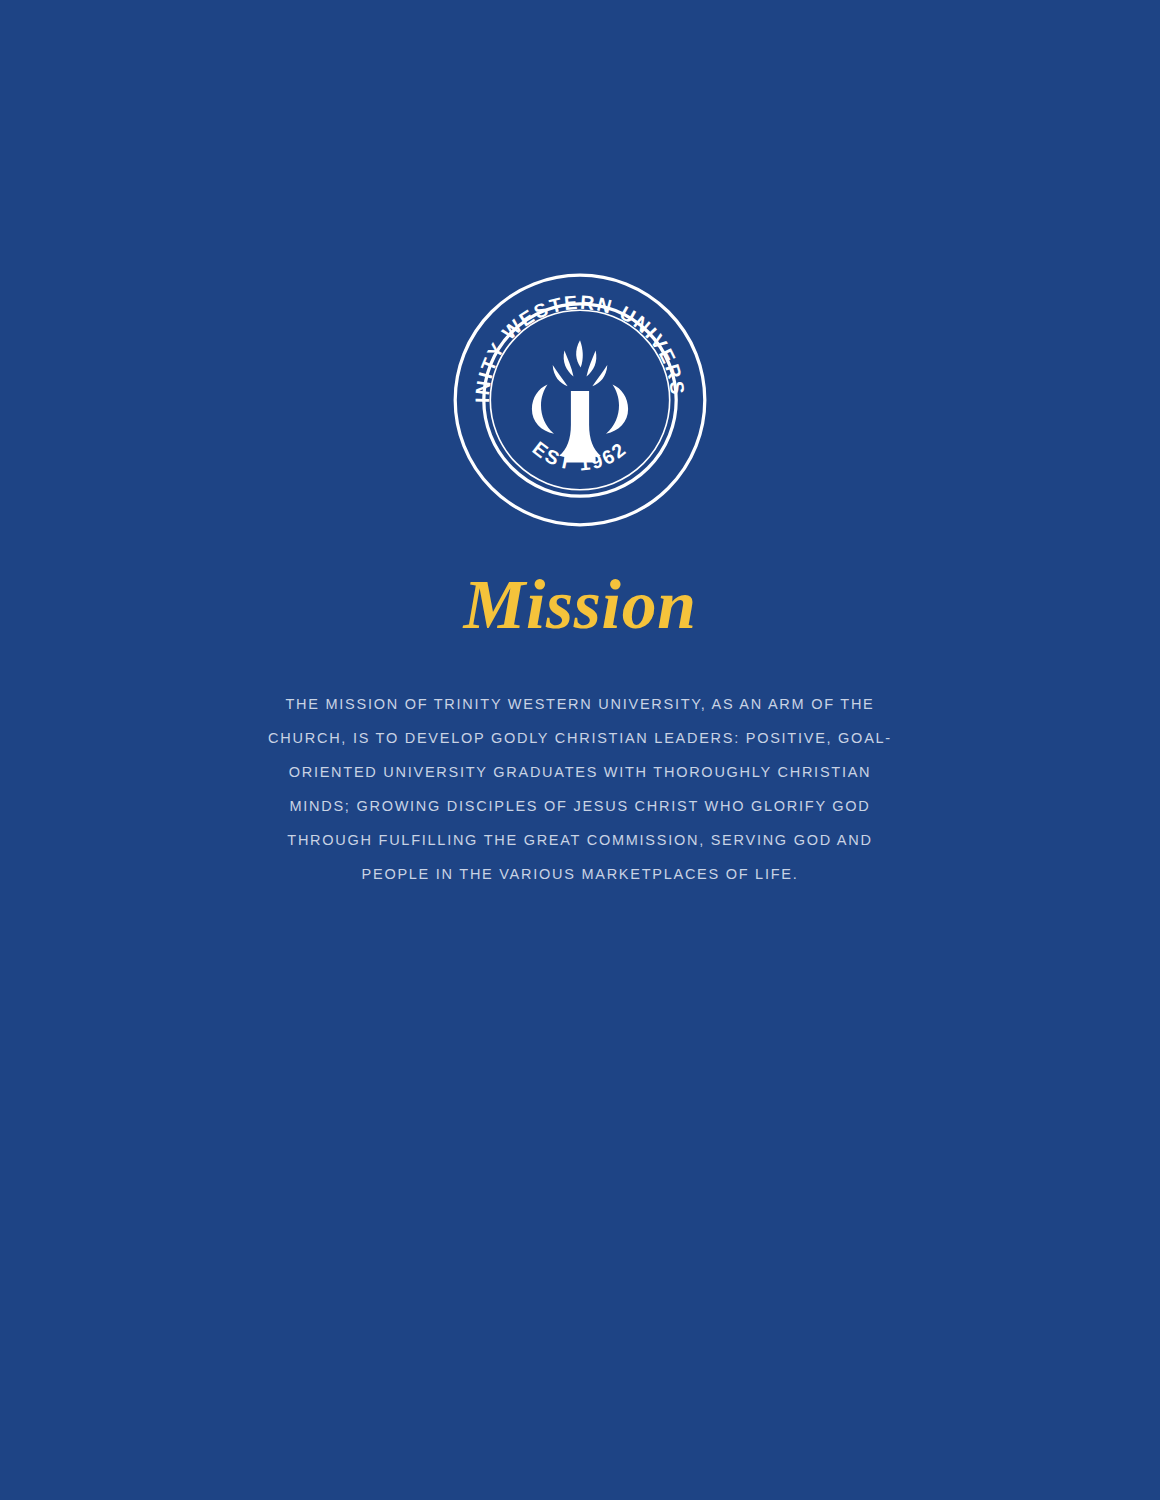TRINITY WESTERN UNIVERSITY EST 1962
Mission
The mission of Trinity Western University, as an arm of the Church, is to develop godly Christian leaders: positive, goal-oriented university graduates with thoroughly Christian minds; growing disciples of Jesus Christ who glorify God through fulfilling the Great Commission, serving God and people in the various marketplaces of life.